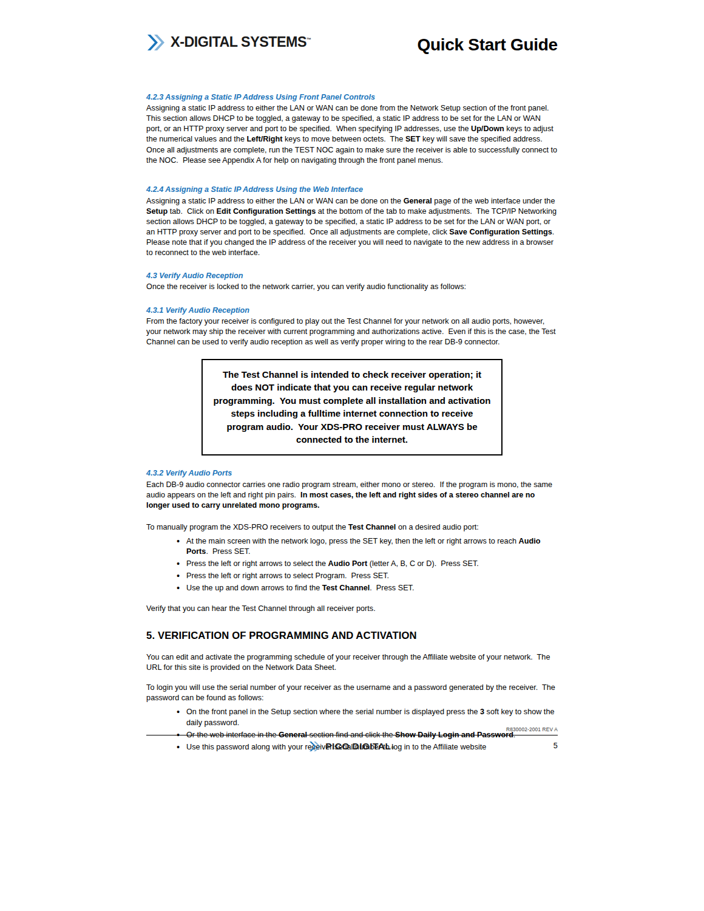X-DIGITAL SYSTEMS™
Quick Start Guide
4.2.3 Assigning a Static IP Address Using Front Panel Controls
Assigning a static IP address to either the LAN or WAN can be done from the Network Setup section of the front panel. This section allows DHCP to be toggled, a gateway to be specified, a static IP address to be set for the LAN or WAN port, or an HTTP proxy server and port to be specified. When specifying IP addresses, use the Up/Down keys to adjust the numerical values and the Left/Right keys to move between octets. The SET key will save the specified address. Once all adjustments are complete, run the TEST NOC again to make sure the receiver is able to successfully connect to the NOC. Please see Appendix A for help on navigating through the front panel menus.
4.2.4 Assigning a Static IP Address Using the Web Interface
Assigning a static IP address to either the LAN or WAN can be done on the General page of the web interface under the Setup tab. Click on Edit Configuration Settings at the bottom of the tab to make adjustments. The TCP/IP Networking section allows DHCP to be toggled, a gateway to be specified, a static IP address to be set for the LAN or WAN port, or an HTTP proxy server and port to be specified. Once all adjustments are complete, click Save Configuration Settings. Please note that if you changed the IP address of the receiver you will need to navigate to the new address in a browser to reconnect to the web interface.
4.3 Verify Audio Reception
Once the receiver is locked to the network carrier, you can verify audio functionality as follows:
4.3.1 Verify Audio Reception
From the factory your receiver is configured to play out the Test Channel for your network on all audio ports, however, your network may ship the receiver with current programming and authorizations active. Even if this is the case, the Test Channel can be used to verify audio reception as well as verify proper wiring to the rear DB-9 connector.
The Test Channel is intended to check receiver operation; it does NOT indicate that you can receive regular network programming. You must complete all installation and activation steps including a fulltime internet connection to receive program audio. Your XDS-PRO receiver must ALWAYS be connected to the internet.
4.3.2 Verify Audio Ports
Each DB-9 audio connector carries one radio program stream, either mono or stereo. If the program is mono, the same audio appears on the left and right pin pairs. In most cases, the left and right sides of a stereo channel are no longer used to carry unrelated mono programs.
To manually program the XDS-PRO receivers to output the Test Channel on a desired audio port:
At the main screen with the network logo, press the SET key, then the left or right arrows to reach Audio Ports. Press SET.
Press the left or right arrows to select the Audio Port (letter A, B, C or D). Press SET.
Press the left or right arrows to select Program. Press SET.
Use the up and down arrows to find the Test Channel. Press SET.
Verify that you can hear the Test Channel through all receiver ports.
5. VERIFICATION OF PROGRAMMING AND ACTIVATION
You can edit and activate the programming schedule of your receiver through the Affiliate website of your network. The URL for this site is provided on the Network Data Sheet.
To login you will use the serial number of your receiver as the username and a password generated by the receiver. The password can be found as follows:
On the front panel in the Setup section where the serial number is displayed press the 3 soft key to show the daily password.
Or the web interface in the General section find and click the Show Daily Login and Password.
Use this password along with your receiver serial number to log in to the Affiliate website
R830002-2001 REV A
PICO DIGITAL®
5